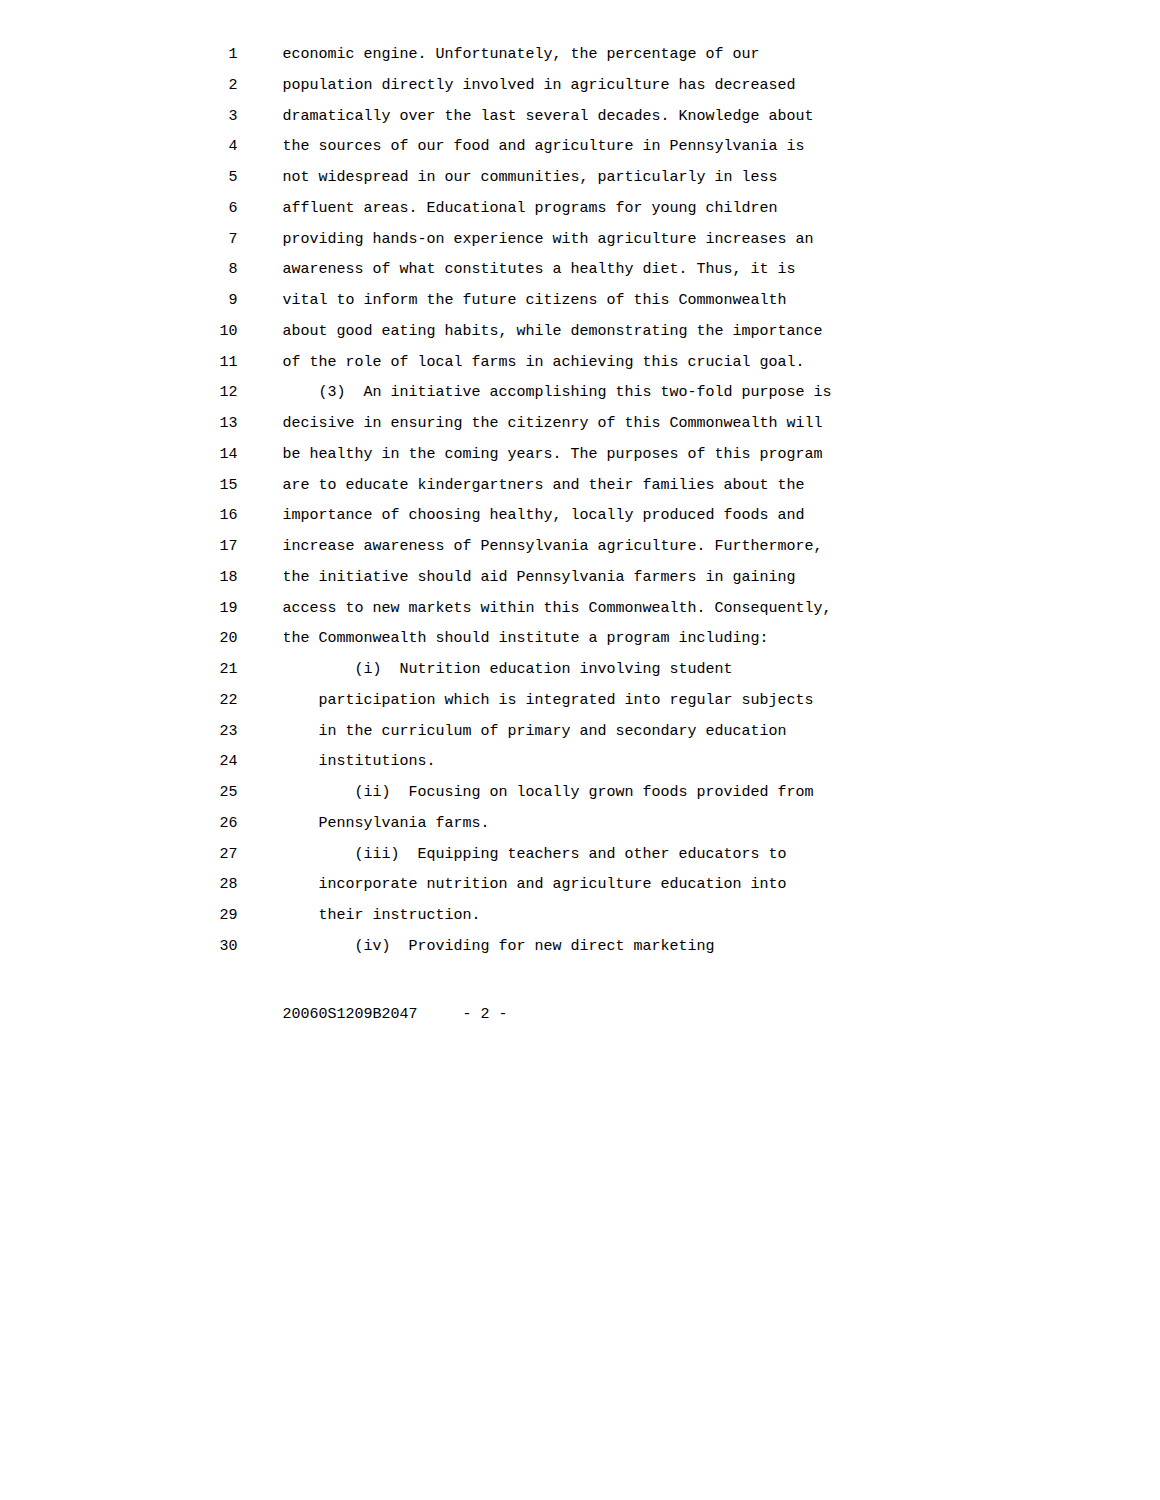economic engine. Unfortunately, the percentage of our
population directly involved in agriculture has decreased
dramatically over the last several decades. Knowledge about
the sources of our food and agriculture in Pennsylvania is
not widespread in our communities, particularly in less
affluent areas. Educational programs for young children
providing hands-on experience with agriculture increases an
awareness of what constitutes a healthy diet. Thus, it is
vital to inform the future citizens of this Commonwealth
about good eating habits, while demonstrating the importance
of the role of local farms in achieving this crucial goal.
(3) An initiative accomplishing this two-fold purpose is
decisive in ensuring the citizenry of this Commonwealth will
be healthy in the coming years. The purposes of this program
are to educate kindergartners and their families about the
importance of choosing healthy, locally produced foods and
increase awareness of Pennsylvania agriculture. Furthermore,
the initiative should aid Pennsylvania farmers in gaining
access to new markets within this Commonwealth. Consequently,
the Commonwealth should institute a program including:
(i) Nutrition education involving student
participation which is integrated into regular subjects
in the curriculum of primary and secondary education
institutions.
(ii) Focusing on locally grown foods provided from
Pennsylvania farms.
(iii) Equipping teachers and other educators to
incorporate nutrition and agriculture education into
their instruction.
(iv) Providing for new direct marketing
20060S1209B2047 - 2 -